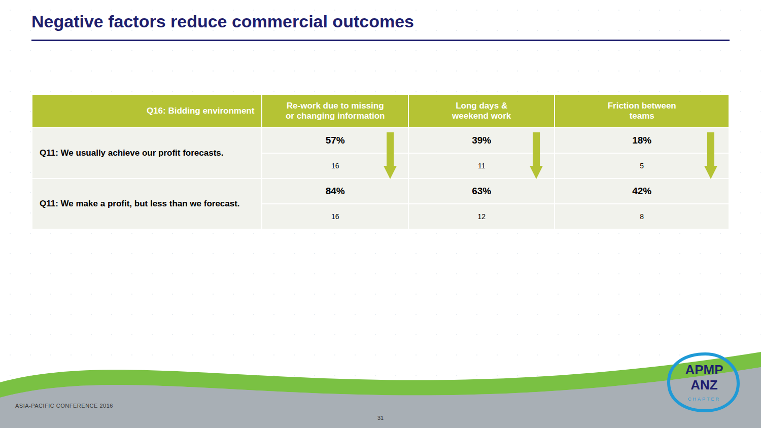Negative factors reduce commercial outcomes
| Q16: Bidding environment | Re-work due to missing or changing information | Long days & weekend work | Friction between teams |
| --- | --- | --- | --- |
| Q11: We usually achieve our profit forecasts. | 57% | 39% | 18% |
| 16 | 11 | 5 |
| Q11: We make a profit, but less than we forecast. | 84% | 63% | 42% |
| 16 | 12 | 8 |
ASIA-PACIFIC CONFERENCE 2016
31
APMP ANZ CHAPTER